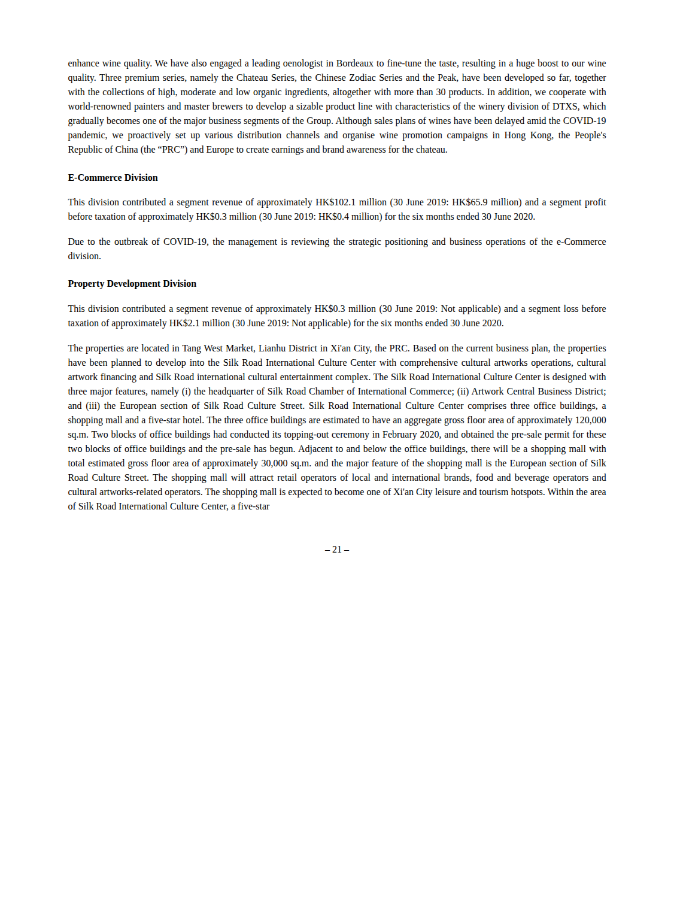enhance wine quality. We have also engaged a leading oenologist in Bordeaux to fine-tune the taste, resulting in a huge boost to our wine quality. Three premium series, namely the Chateau Series, the Chinese Zodiac Series and the Peak, have been developed so far, together with the collections of high, moderate and low organic ingredients, altogether with more than 30 products. In addition, we cooperate with world-renowned painters and master brewers to develop a sizable product line with characteristics of the winery division of DTXS, which gradually becomes one of the major business segments of the Group. Although sales plans of wines have been delayed amid the COVID-19 pandemic, we proactively set up various distribution channels and organise wine promotion campaigns in Hong Kong, the People's Republic of China (the “PRC”) and Europe to create earnings and brand awareness for the chateau.
E-Commerce Division
This division contributed a segment revenue of approximately HK$102.1 million (30 June 2019: HK$65.9 million) and a segment profit before taxation of approximately HK$0.3 million (30 June 2019: HK$0.4 million) for the six months ended 30 June 2020.
Due to the outbreak of COVID-19, the management is reviewing the strategic positioning and business operations of the e-Commerce division.
Property Development Division
This division contributed a segment revenue of approximately HK$0.3 million (30 June 2019: Not applicable) and a segment loss before taxation of approximately HK$2.1 million (30 June 2019: Not applicable) for the six months ended 30 June 2020.
The properties are located in Tang West Market, Lianhu District in Xi'an City, the PRC. Based on the current business plan, the properties have been planned to develop into the Silk Road International Culture Center with comprehensive cultural artworks operations, cultural artwork financing and Silk Road international cultural entertainment complex. The Silk Road International Culture Center is designed with three major features, namely (i) the headquarter of Silk Road Chamber of International Commerce; (ii) Artwork Central Business District; and (iii) the European section of Silk Road Culture Street. Silk Road International Culture Center comprises three office buildings, a shopping mall and a five-star hotel. The three office buildings are estimated to have an aggregate gross floor area of approximately 120,000 sq.m. Two blocks of office buildings had conducted its topping-out ceremony in February 2020, and obtained the pre-sale permit for these two blocks of office buildings and the pre-sale has begun. Adjacent to and below the office buildings, there will be a shopping mall with total estimated gross floor area of approximately 30,000 sq.m. and the major feature of the shopping mall is the European section of Silk Road Culture Street. The shopping mall will attract retail operators of local and international brands, food and beverage operators and cultural artworks-related operators. The shopping mall is expected to become one of Xi'an City leisure and tourism hotspots. Within the area of Silk Road International Culture Center, a five-star
– 21 –